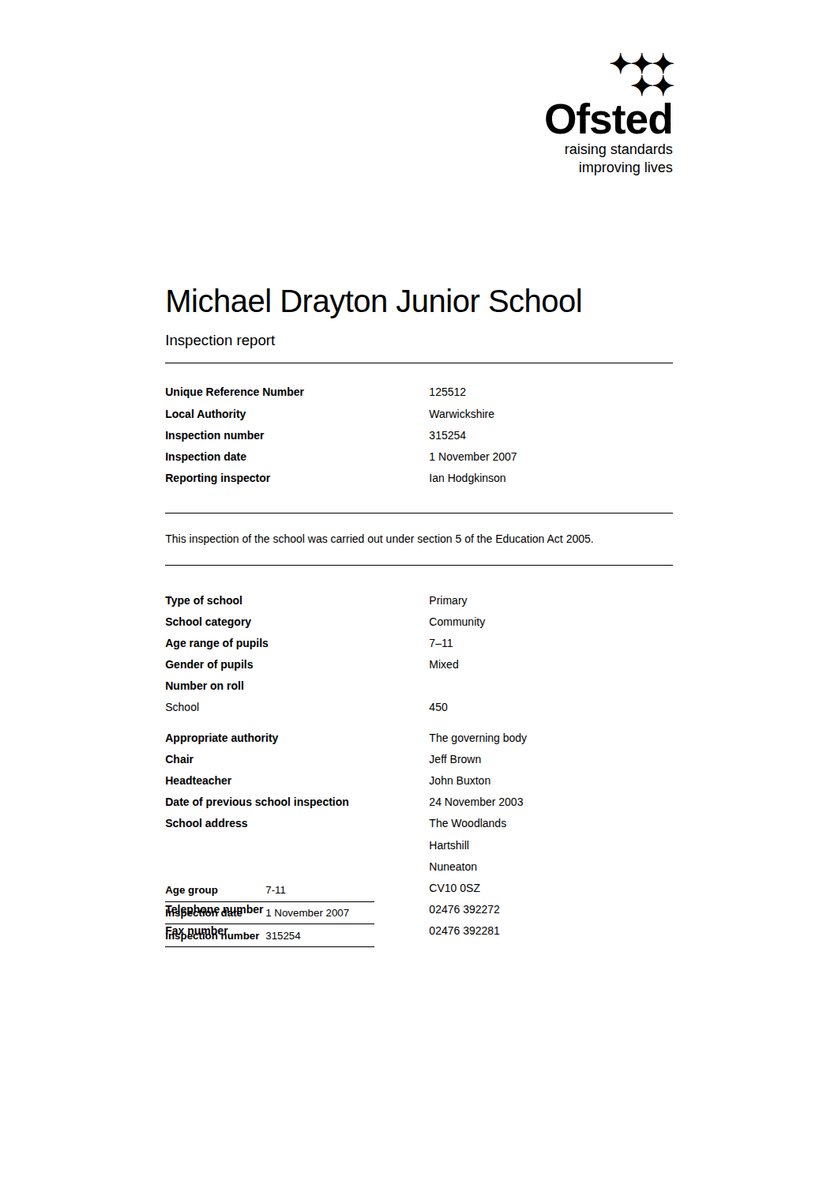✦✦✦
✦✦
Ofsted
raising standards
improving lives
Michael Drayton Junior School
Inspection report
| Unique Reference Number | 125512 |
| Local Authority | Warwickshire |
| Inspection number | 315254 |
| Inspection date | 1 November 2007 |
| Reporting inspector | Ian Hodgkinson |
This inspection of the school was carried out under section 5 of the Education Act 2005.
| Type of school | Primary |
| School category | Community |
| Age range of pupils | 7–11 |
| Gender of pupils | Mixed |
| Number on roll | |
| School | 450 |
| Appropriate authority | The governing body |
| Chair | Jeff Brown |
| Headteacher | John Buxton |
| Date of previous school inspection | 24 November 2003 |
| School address | The Woodlands |
| | Hartshill |
| | Nuneaton |
| | CV10 0SZ |
| Telephone number | 02476 392272 |
| Fax number | 02476 392281 |
| Age group | 7-11 |
| Inspection date | 1 November 2007 |
| Inspection number | 315254 |